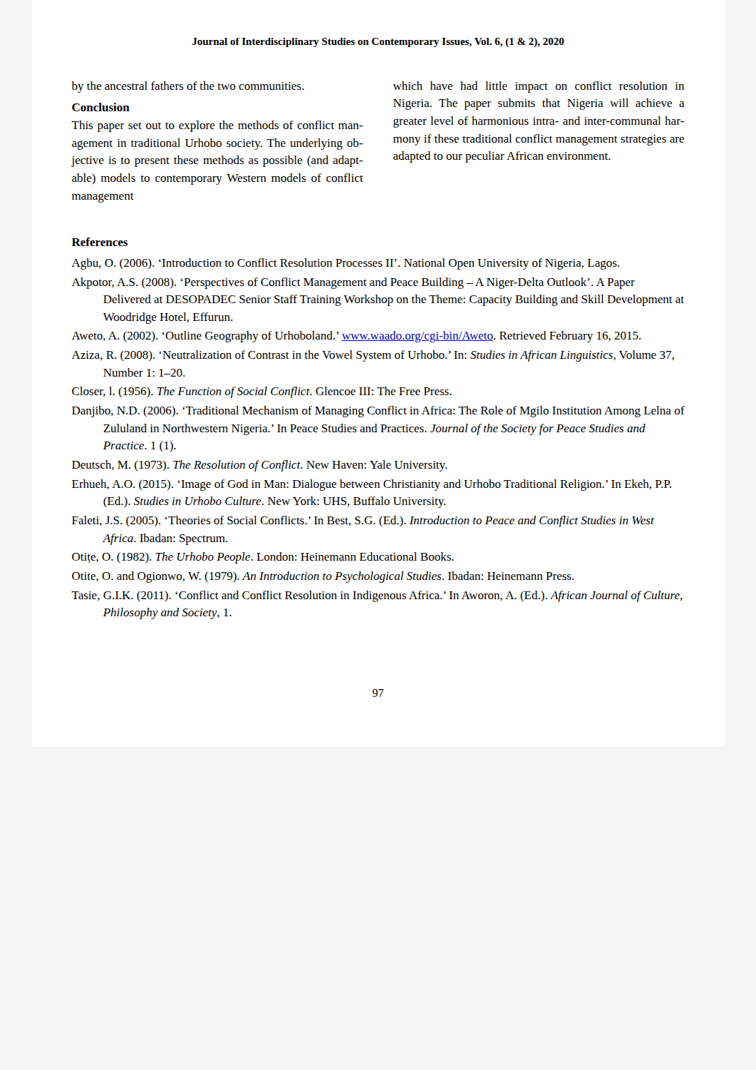Journal of Interdisciplinary Studies on Contemporary Issues, Vol. 6, (1 & 2), 2020
by the ancestral fathers of the two communities.
Conclusion
This paper set out to explore the methods of conflict management in traditional Urhobo society. The underlying objective is to present these methods as possible (and adaptable) models to contemporary Western models of conflict management
which have had little impact on conflict resolution in Nigeria. The paper submits that Nigeria will achieve a greater level of harmonious intra- and inter-communal harmony if these traditional conflict management strategies are adapted to our peculiar African environment.
References
Agbu, O. (2006). ‘Introduction to Conflict Resolution Processes II’. National Open University of Nigeria, Lagos.
Akpotor, A.S. (2008). ‘Perspectives of Conflict Management and Peace Building – A Niger-Delta Outlook’. A Paper Delivered at DESOPADEC Senior Staff Training Workshop on the Theme: Capacity Building and Skill Development at Woodridge Hotel, Effurun.
Aweto, A. (2002). ‘Outline Geography of Urhoboland.’ www.waado.org/cgi-bin/Aweto. Retrieved February 16, 2015.
Aziza, R. (2008). ‘Neutralization of Contrast in the Vowel System of Urhobo.’ In: Studies in African Linguistics, Volume 37, Number 1: 1–20.
Closer, l. (1956). The Function of Social Conflict. Glencoe III: The Free Press.
Danjibo, N.D. (2006). ‘Traditional Mechanism of Managing Conflict in Africa: The Role of Mgilo Institution Among Lelna of Zululand in Northwestern Nigeria.’ In Peace Studies and Practices. Journal of the Society for Peace Studies and Practice. 1 (1).
Deutsch, M. (1973). The Resolution of Conflict. New Haven: Yale University.
Erhueh, A.O. (2015). ‘Image of God in Man: Dialogue between Christianity and Urhobo Traditional Religion.’ In Ekeh, P.P. (Ed.). Studies in Urhobo Culture. New York: UHS, Buffalo University.
Faleti, J.S. (2005). ‘Theories of Social Conflicts.’ In Best, S.G. (Ed.). Introduction to Peace and Conflict Studies in West Africa. Ibadan: Spectrum.
Otiṭe, O. (1982). The Urhobo People. London: Heinemann Educational Books.
Otite, O. and Ogionwo, W. (1979). An Introduction to Psychological Studies. Ibadan: Heinemann Press.
Tasie, G.I.K. (2011). ‘Conflict and Conflict Resolution in Indigenous Africa.’ In Aworon, A. (Ed.). African Journal of Culture, Philosophy and Society, 1.
97